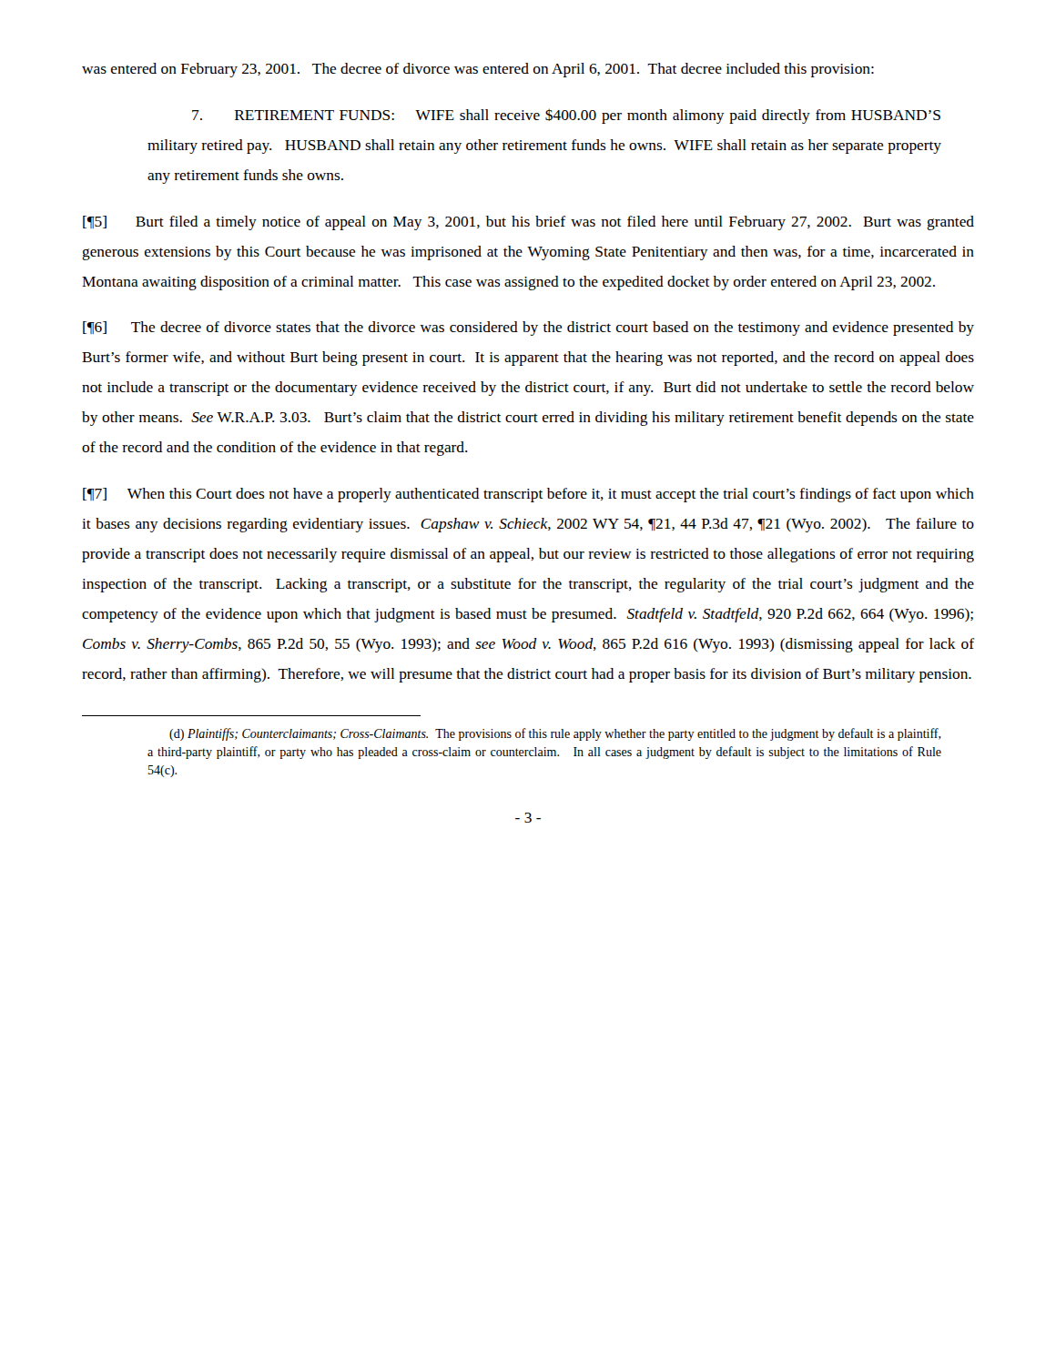was entered on February 23, 2001. The decree of divorce was entered on April 6, 2001. That decree included this provision:
7. RETIREMENT FUNDS: WIFE shall receive $400.00 per month alimony paid directly from HUSBAND’S military retired pay. HUSBAND shall retain any other retirement funds he owns. WIFE shall retain as her separate property any retirement funds she owns.
[¶5] Burt filed a timely notice of appeal on May 3, 2001, but his brief was not filed here until February 27, 2002. Burt was granted generous extensions by this Court because he was imprisoned at the Wyoming State Penitentiary and then was, for a time, incarcerated in Montana awaiting disposition of a criminal matter. This case was assigned to the expedited docket by order entered on April 23, 2002.
[¶6] The decree of divorce states that the divorce was considered by the district court based on the testimony and evidence presented by Burt’s former wife, and without Burt being present in court. It is apparent that the hearing was not reported, and the record on appeal does not include a transcript or the documentary evidence received by the district court, if any. Burt did not undertake to settle the record below by other means. See W.R.A.P. 3.03. Burt’s claim that the district court erred in dividing his military retirement benefit depends on the state of the record and the condition of the evidence in that regard.
[¶7] When this Court does not have a properly authenticated transcript before it, it must accept the trial court’s findings of fact upon which it bases any decisions regarding evidentiary issues. Capshaw v. Schieck, 2002 WY 54, ¶21, 44 P.3d 47, ¶21 (Wyo. 2002). The failure to provide a transcript does not necessarily require dismissal of an appeal, but our review is restricted to those allegations of error not requiring inspection of the transcript. Lacking a transcript, or a substitute for the transcript, the regularity of the trial court’s judgment and the competency of the evidence upon which that judgment is based must be presumed. Stadtfeld v. Stadtfeld, 920 P.2d 662, 664 (Wyo. 1996); Combs v. Sherry-Combs, 865 P.2d 50, 55 (Wyo. 1993); and see Wood v. Wood, 865 P.2d 616 (Wyo. 1993) (dismissing appeal for lack of record, rather than affirming). Therefore, we will presume that the district court had a proper basis for its division of Burt’s military pension.
(d) Plaintiffs; Counterclaimants; Cross-Claimants. The provisions of this rule apply whether the party entitled to the judgment by default is a plaintiff, a third-party plaintiff, or party who has pleaded a cross-claim or counterclaim. In all cases a judgment by default is subject to the limitations of Rule 54(c).
- 3 -